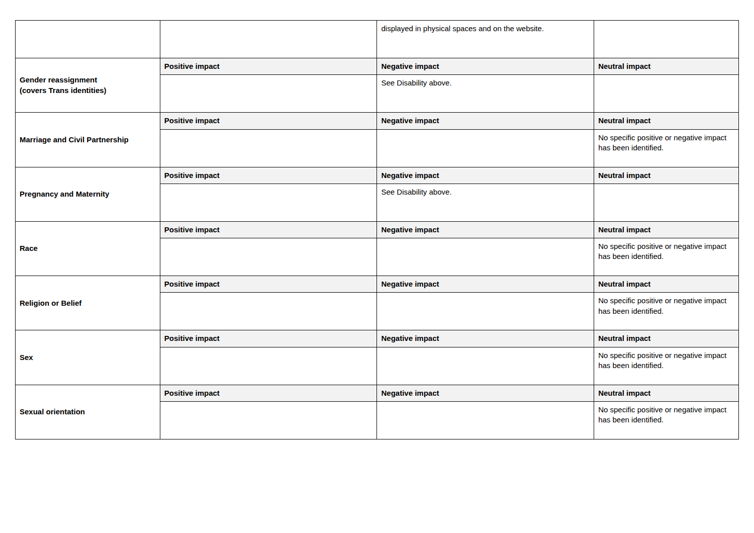| | | displayed in physical spaces and on the website. | |
| Gender reassignment (covers Trans identities) | Positive impact | Negative impact | Neutral impact |
| | See Disability above. | |
| Marriage and Civil Partnership | Positive impact | Negative impact | Neutral impact |
| | | No specific positive or negative impact has been identified. |
| Pregnancy and Maternity | Positive impact | Negative impact | Neutral impact |
| | See Disability above. | |
| Race | Positive impact | Negative impact | Neutral impact |
| | | No specific positive or negative impact has been identified. |
| Religion or Belief | Positive impact | Negative impact | Neutral impact |
| | | No specific positive or negative impact has been identified. |
| Sex | Positive impact | Negative impact | Neutral impact |
| | | No specific positive or negative impact has been identified. |
| Sexual orientation | Positive impact | Negative impact | Neutral impact |
| | | No specific positive or negative impact has been identified. |